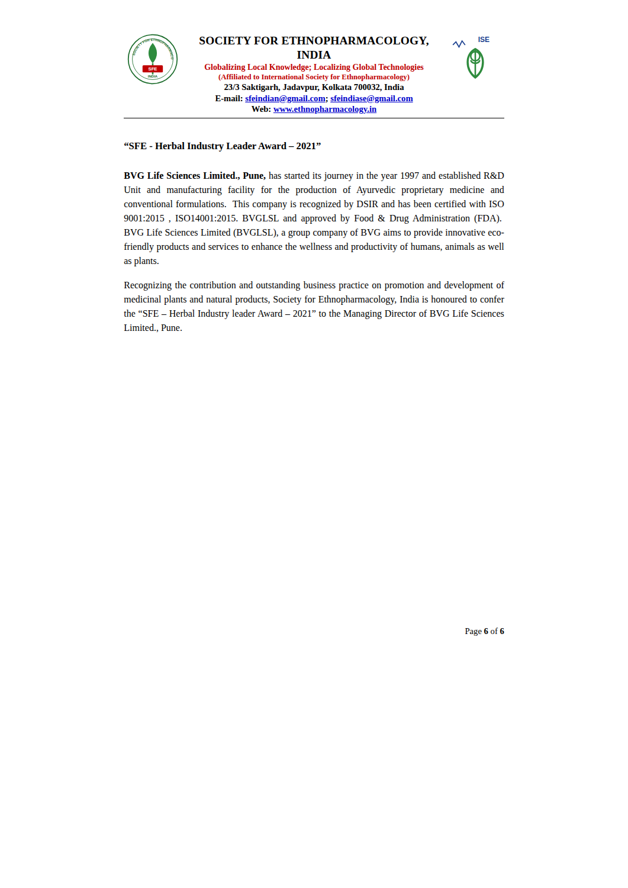SFE INDIA SOCIETY FOR ETHNOPHARMACOLOGY
SOCIETY FOR ETHNOPHARMACOLOGY, INDIA
Globalizing Local Knowledge; Localizing Global Technologies
(Affiliated to International Society for Ethnopharmacology)
23/3 Saktigarh, Jadavpur, Kolkata 700032, India
E-mail: sfeindian@gmail.com; sfeindiase@gmail.com
Web: www.ethnopharmacology.in
ISE
“SFE - Herbal Industry Leader Award – 2021”
BVG Life Sciences Limited., Pune, has started its journey in the year 1997 and established R&D Unit and manufacturing facility for the production of Ayurvedic proprietary medicine and conventional formulations. This company is recognized by DSIR and has been certified with ISO 9001:2015 , ISO14001:2015. BVGLSL and approved by Food & Drug Administration (FDA). BVG Life Sciences Limited (BVGLSL), a group company of BVG aims to provide innovative eco-friendly products and services to enhance the wellness and productivity of humans, animals as well as plants.
Recognizing the contribution and outstanding business practice on promotion and development of medicinal plants and natural products, Society for Ethnopharmacology, India is honoured to confer the “SFE – Herbal Industry leader Award – 2021” to the Managing Director of BVG Life Sciences Limited., Pune.
Page 6 of 6